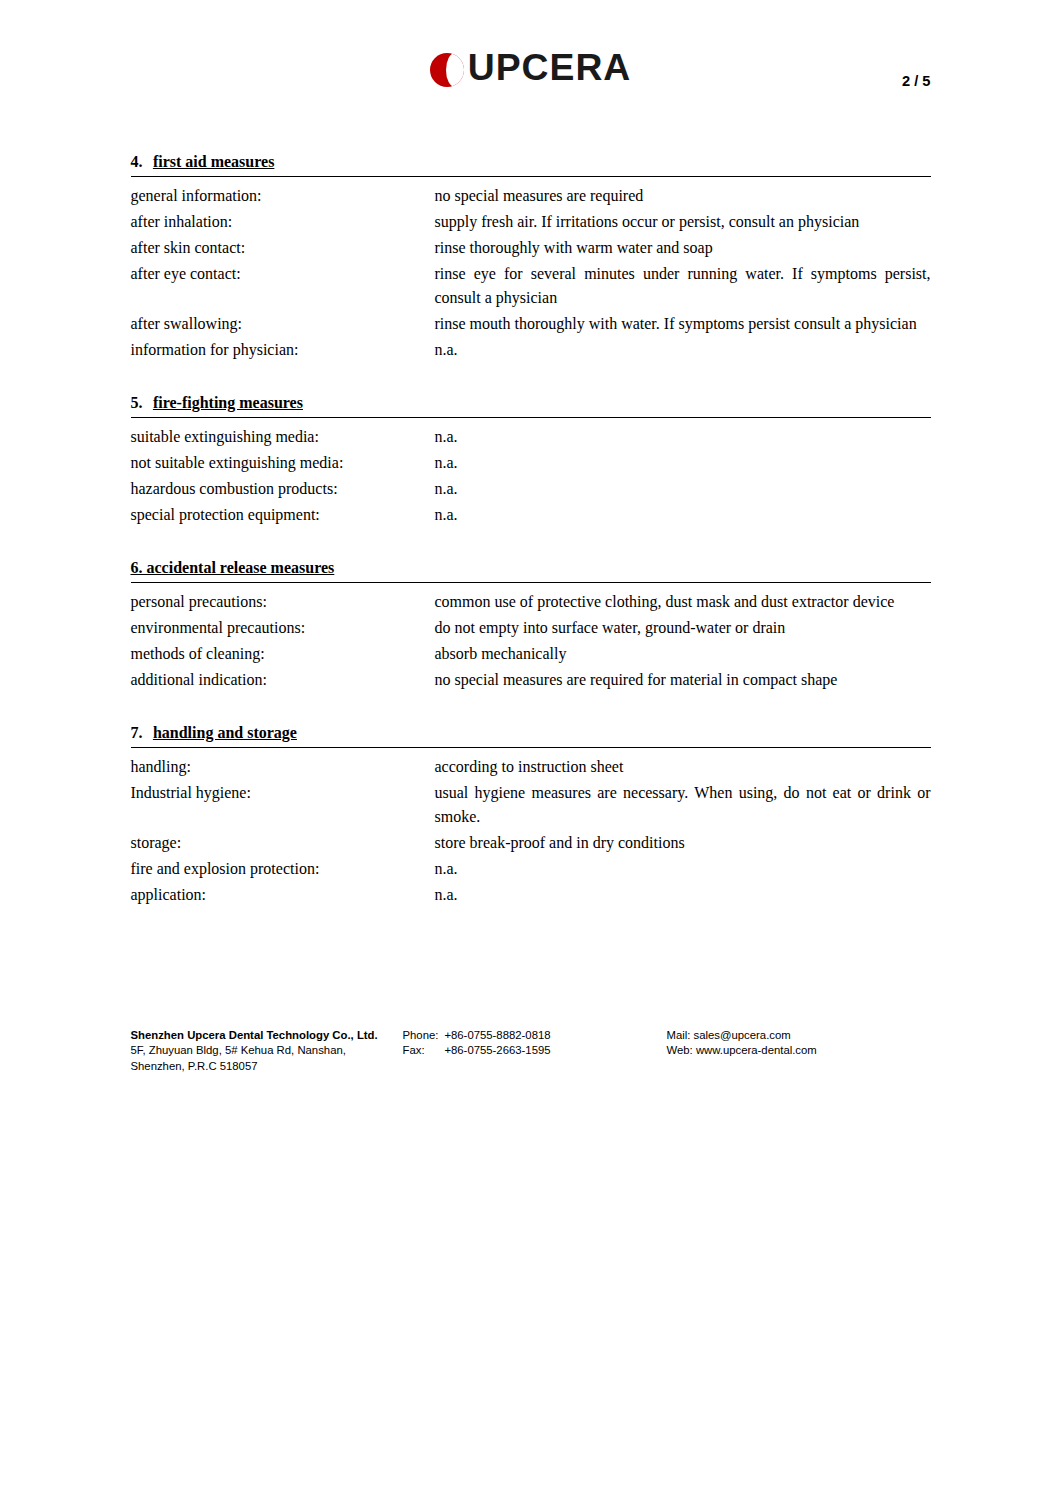UPCERA
2 / 5
4. first aid measures
| general information: | no special measures are required |
| after inhalation: | supply fresh air. If irritations occur or persist, consult an physician |
| after skin contact: | rinse thoroughly with warm water and soap |
| after eye contact: | rinse eye for several minutes under running water. If symptoms persist, consult a physician |
| after swallowing: | rinse mouth thoroughly with water. If symptoms persist consult a physician |
| information for physician: | n.a. |
5. fire-fighting measures
| suitable extinguishing media: | n.a. |
| not suitable extinguishing media: | n.a. |
| hazardous combustion products: | n.a. |
| special protection equipment: | n.a. |
6. accidental release measures
| personal precautions: | common use of protective clothing, dust mask and dust extractor device |
| environmental precautions: | do not empty into surface water, ground-water or drain |
| methods of cleaning: | absorb mechanically |
| additional indication: | no special measures are required for material in compact shape |
7. handling and storage
| handling: | according to instruction sheet |
| Industrial hygiene: | usual hygiene measures are necessary. When using, do not eat or drink or smoke. |
| storage: | store break-proof and in dry conditions |
| fire and explosion protection: | n.a. |
| application: | n.a. |
Shenzhen Upcera Dental Technology Co., Ltd.
5F, Zhuyuan Bldg, 5# Kehua Rd, Nanshan, Shenzhen, P.R.C 518057
| Phone: | +86-0755-8882-0818 |
| Fax: | +86-0755-2663-1595 |
Mail: sales@upcera.com
Web: www.upcera-dental.com